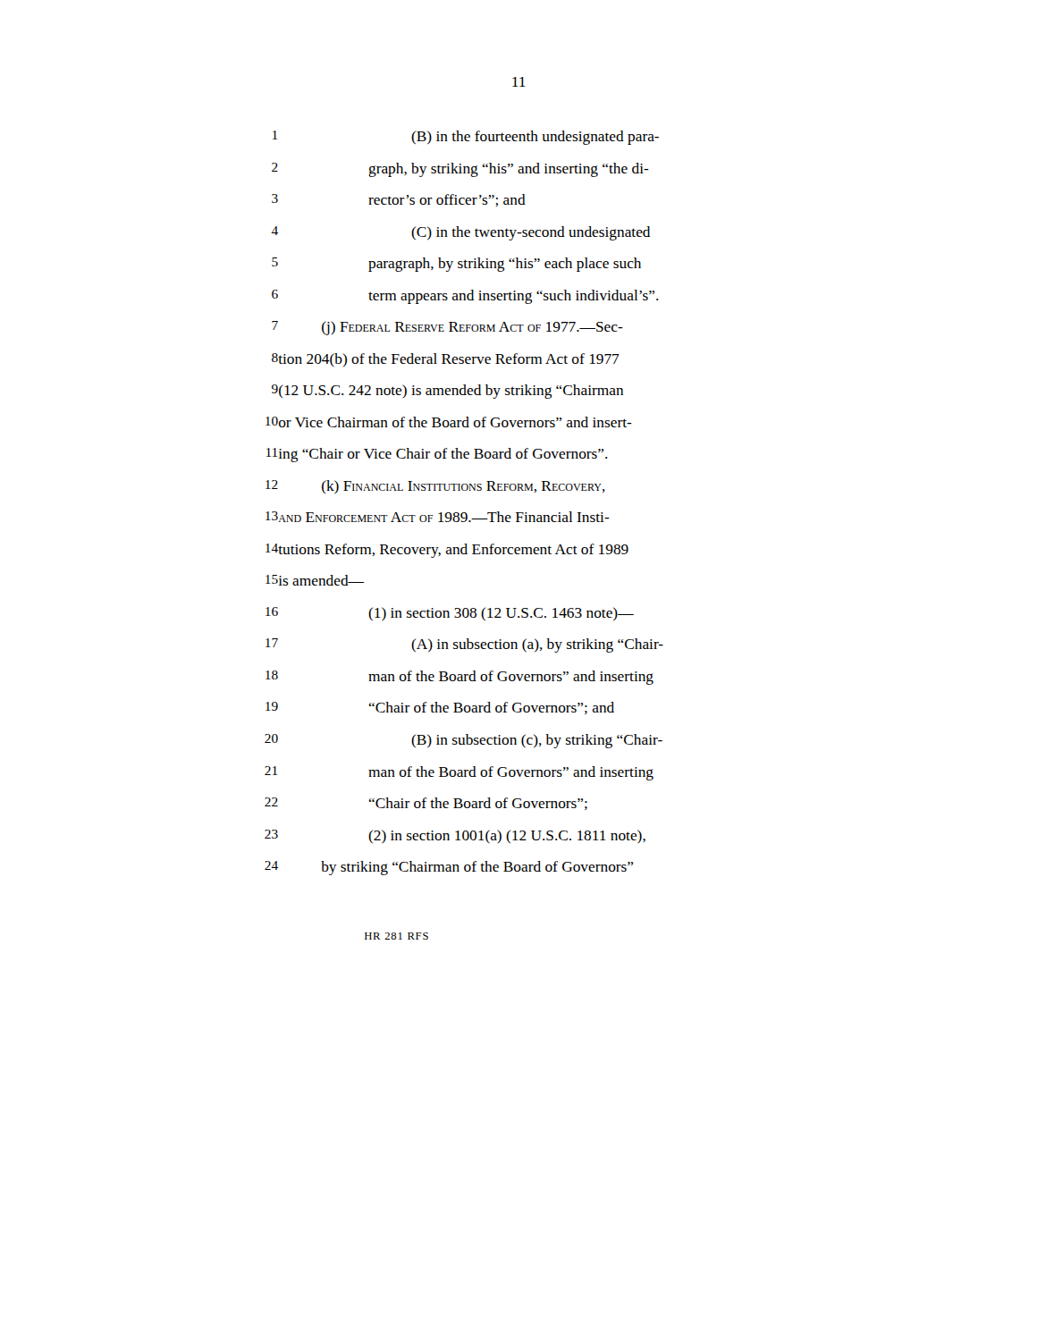11
| 1 | (B) in the fourteenth undesignated para- |
| 2 | graph, by striking “his” and inserting “the di- |
| 3 | rector’s or officer’s”; and |
| 4 | (C) in the twenty-second undesignated |
| 5 | paragraph, by striking “his” each place such |
| 6 | term appears and inserting “such individual’s”. |
| 7 | (j) Federal Reserve Reform Act of 1977. —Sec- |
| 8 | tion 204(b) of the Federal Reserve Reform Act of 1977 |
| 9 | (12 U.S.C. 242 note) is amended by striking “Chairman |
| 10 | or Vice Chairman of the Board of Governors” and insert- |
| 11 | ing “Chair or Vice Chair of the Board of Governors”. |
| 12 | (k) Financial Institutions Reform, Recovery, |
| 13 | and Enforcement Act of 1989. —The Financial Insti- |
| 14 | tutions Reform, Recovery, and Enforcement Act of 1989 |
| 15 | is amended— |
| 16 | (1) in section 308 (12 U.S.C. 1463 note)— |
| 17 | (A) in subsection (a), by striking “Chair- |
| 18 | man of the Board of Governors” and inserting |
| 19 | “Chair of the Board of Governors”; and |
| 20 | (B) in subsection (c), by striking “Chair- |
| 21 | man of the Board of Governors” and inserting |
| 22 | “Chair of the Board of Governors”; |
| 23 | (2) in section 1001(a) (12 U.S.C. 1811 note), |
| 24 | by striking “Chairman of the Board of Governors” |
HR 281 RFS